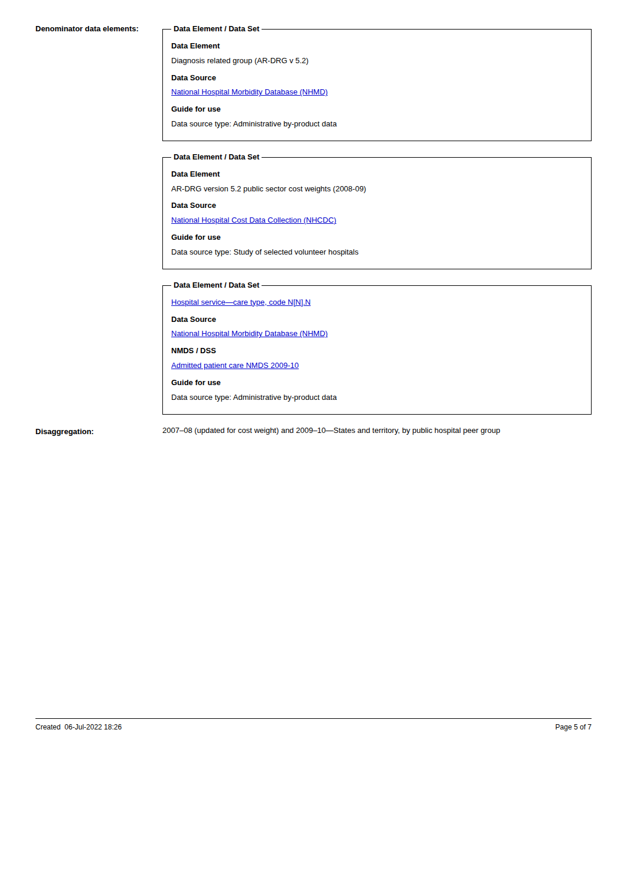| Denominator data elements: | Data Element / Data Set Data Element Diagnosis related group (AR-DRG v 5.2) Data Source National Hospital Morbidity Database (NHMD) Guide for use Data source type: Administrative by-product data Data Element / Data Set Data Element AR-DRG version 5.2 public sector cost weights (2008-09) Data Source National Hospital Cost Data Collection (NHCDC) Guide for use Data source type: Study of selected volunteer hospitals Data Element / Data Set Hospital service—care type, code N[N].N Data Source National Hospital Morbidity Database (NHMD) NMDS / DSS Admitted patient care NMDS 2009-10 Guide for use Data source type: Administrative by-product data |
| Disaggregation: | 2007–08 (updated for cost weight) and 2009–10—States and territory, by public hospital peer group |
Created 06-Jul-2022 18:26 Page 5 of 7